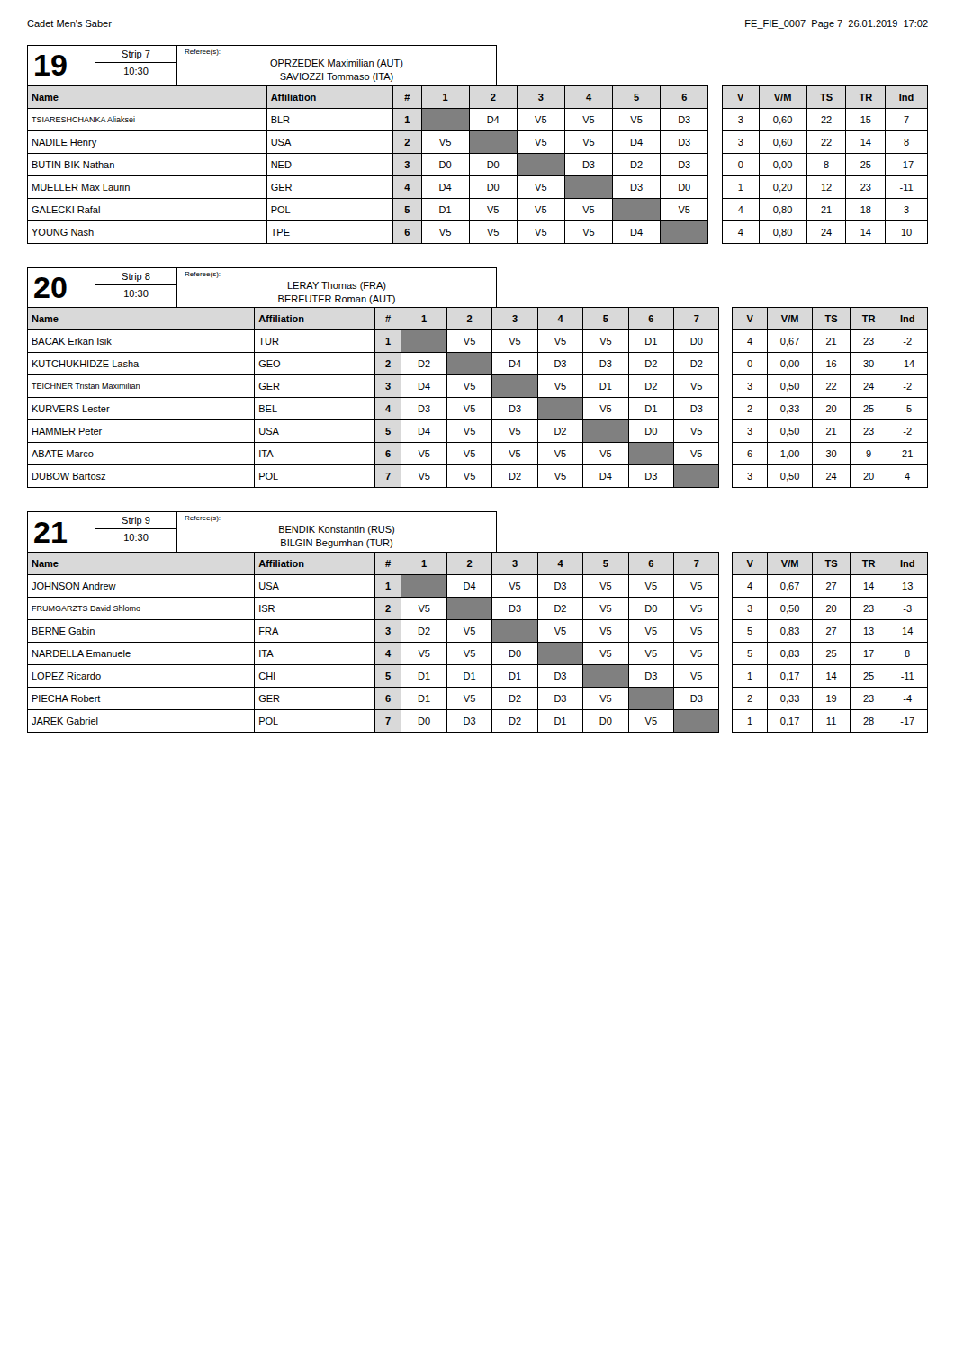Cadet Men's Saber
FE_FIE_0007 Page 7 26.01.2019 17:02
19
Strip 7
10:30
Referee(s):
OPRZEDEK Maximilian (AUT)
SAVIOZZI Tommaso (ITA)
| Name | Affiliation | # | 1 | 2 | 3 | 4 | 5 | 6 | | V | V/M | TS | TR | Ind |
| --- | --- | --- | --- | --- | --- | --- | --- | --- | --- | --- | --- | --- | --- | --- |
| TSIARESHCHANKA Aliaksei | BLR | 1 | | D4 | V5 | V5 | V5 | D3 | | 3 | 0,60 | 22 | 15 | 7 |
| NADILE Henry | USA | 2 | V5 | | V5 | V5 | D4 | D3 | | 3 | 0,60 | 22 | 14 | 8 |
| BUTIN BIK Nathan | NED | 3 | D0 | D0 | | D3 | D2 | D3 | | 0 | 0,00 | 8 | 25 | -17 |
| MUELLER Max Laurin | GER | 4 | D4 | D0 | V5 | | D3 | D0 | | 1 | 0,20 | 12 | 23 | -11 |
| GALECKI Rafal | POL | 5 | D1 | V5 | V5 | V5 | | V5 | | 4 | 0,80 | 21 | 18 | 3 |
| YOUNG Nash | TPE | 6 | V5 | V5 | V5 | V5 | D4 | | | 4 | 0,80 | 24 | 14 | 10 |
20
Strip 8
10:30
Referee(s):
LERAY Thomas (FRA)
BEREUTER Roman (AUT)
| Name | Affiliation | # | 1 | 2 | 3 | 4 | 5 | 6 | 7 | | V | V/M | TS | TR | Ind |
| --- | --- | --- | --- | --- | --- | --- | --- | --- | --- | --- | --- | --- | --- | --- | --- |
| BACAK Erkan Isik | TUR | 1 | | V5 | V5 | V5 | V5 | D1 | D0 | | 4 | 0,67 | 21 | 23 | -2 |
| KUTCHUKHIDZE Lasha | GEO | 2 | D2 | | D4 | D3 | D3 | D2 | D2 | | 0 | 0,00 | 16 | 30 | -14 |
| TEICHNER Tristan Maximilian | GER | 3 | D4 | V5 | | V5 | D1 | D2 | V5 | | 3 | 0,50 | 22 | 24 | -2 |
| KURVERS Lester | BEL | 4 | D3 | V5 | D3 | | V5 | D1 | D3 | | 2 | 0,33 | 20 | 25 | -5 |
| HAMMER Peter | USA | 5 | D4 | V5 | V5 | D2 | | D0 | V5 | | 3 | 0,50 | 21 | 23 | -2 |
| ABATE Marco | ITA | 6 | V5 | V5 | V5 | V5 | V5 | | V5 | | 6 | 1,00 | 30 | 9 | 21 |
| DUBOW Bartosz | POL | 7 | V5 | V5 | D2 | V5 | D4 | D3 | | | 3 | 0,50 | 24 | 20 | 4 |
21
Strip 9
10:30
Referee(s):
BENDIK Konstantin (RUS)
BILGIN Begumhan (TUR)
| Name | Affiliation | # | 1 | 2 | 3 | 4 | 5 | 6 | 7 | | V | V/M | TS | TR | Ind |
| --- | --- | --- | --- | --- | --- | --- | --- | --- | --- | --- | --- | --- | --- | --- | --- |
| JOHNSON Andrew | USA | 1 | | D4 | V5 | D3 | V5 | V5 | V5 | | 4 | 0,67 | 27 | 14 | 13 |
| FRUMGARZTS David Shlomo | ISR | 2 | V5 | | D3 | D2 | V5 | D0 | V5 | | 3 | 0,50 | 20 | 23 | -3 |
| BERNE Gabin | FRA | 3 | D2 | V5 | | V5 | V5 | V5 | V5 | | 5 | 0,83 | 27 | 13 | 14 |
| NARDELLA Emanuele | ITA | 4 | V5 | V5 | D0 | | V5 | V5 | V5 | | 5 | 0,83 | 25 | 17 | 8 |
| LOPEZ Ricardo | CHI | 5 | D1 | D1 | D1 | D3 | | D3 | V5 | | 1 | 0,17 | 14 | 25 | -11 |
| PIECHA Robert | GER | 6 | D1 | V5 | D2 | D3 | V5 | | D3 | | 2 | 0,33 | 19 | 23 | -4 |
| JAREK Gabriel | POL | 7 | D0 | D3 | D2 | D1 | D0 | V5 | | | 1 | 0,17 | 11 | 28 | -17 |